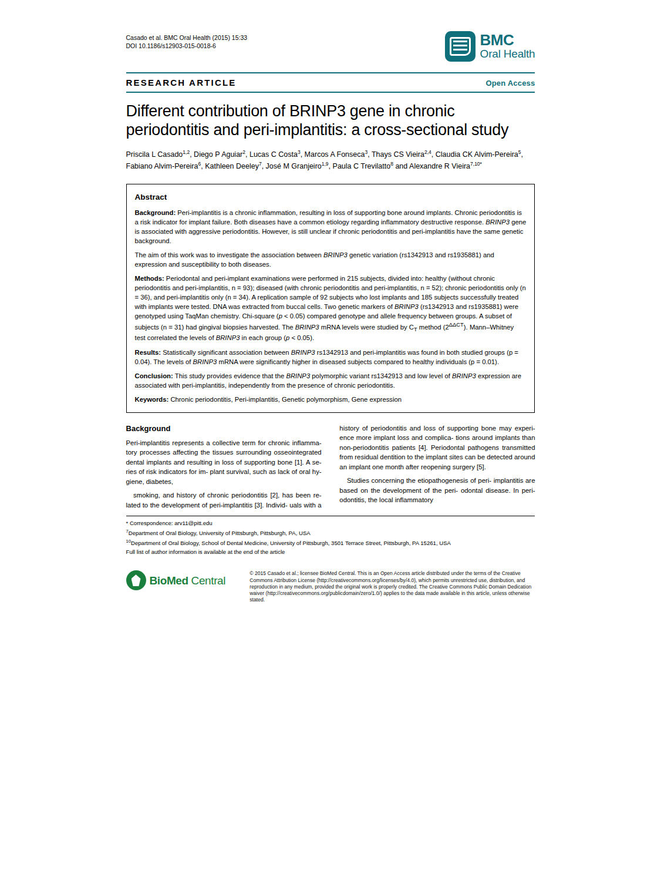Casado et al. BMC Oral Health (2015) 15:33
DOI 10.1186/s12903-015-0018-6
BMC
Oral Health
Research Article
Open Access
Different contribution of BRINP3 gene in chronic periodontitis and peri-implantitis: a cross-sectional study
Priscila L Casado1,2, Diego P Aguiar2, Lucas C Costa3, Marcos A Fonseca3, Thays CS Vieira2,4, Claudia CK Alvim-Pereira5, Fabiano Alvim-Pereira6, Kathleen Deeley7, José M Granjeiro1,9, Paula C Trevilatto8 and Alexandre R Vieira7,10*
Abstract
Background: Peri-implantitis is a chronic inflammation, resulting in loss of supporting bone around implants. Chronic periodontitis is a risk indicator for implant failure. Both diseases have a common etiology regarding inflammatory destructive response. BRINP3 gene is associated with aggressive periodontitis. However, is still unclear if chronic periodontitis and peri-implantitis have the same genetic background.
The aim of this work was to investigate the association between BRINP3 genetic variation (rs1342913 and rs1935881) and expression and susceptibility to both diseases.
Methods: Periodontal and peri-implant examinations were performed in 215 subjects, divided into: healthy (without chronic periodontitis and peri-implantitis, n = 93); diseased (with chronic periodontitis and peri-implantitis, n = 52); chronic periodontitis only (n = 36), and peri-implantitis only (n = 34). A replication sample of 92 subjects who lost implants and 185 subjects successfully treated with implants were tested. DNA was extracted from buccal cells. Two genetic markers of BRINP3 (rs1342913 and rs1935881) were genotyped using TaqMan chemistry. Chi-square (p < 0.05) compared genotype and allele frequency between groups. A subset of subjects (n = 31) had gingival biopsies harvested. The BRINP3 mRNA levels were studied by CT method (2ΔΔCT). Mann–Whitney test correlated the levels of BRINP3 in each group (p < 0.05).
Results: Statistically significant association between BRINP3 rs1342913 and peri-implantitis was found in both studied groups (p = 0.04). The levels of BRINP3 mRNA were significantly higher in diseased subjects compared to healthy individuals (p = 0.01).
Conclusion: This study provides evidence that the BRINP3 polymorphic variant rs1342913 and low level of BRINP3 expression are associated with peri-implantitis, independently from the presence of chronic periodontitis.
Keywords: Chronic periodontitis, Peri-implantitis, Genetic polymorphism, Gene expression
Background
Peri-implantitis represents a collective term for chronic inflammatory processes affecting the tissues surrounding osseointegrated dental implants and resulting in loss of supporting bone [1]. A series of risk indicators for im- plant survival, such as lack of oral hygiene, diabetes,
smoking, and history of chronic periodontitis [2], has been related to the development of peri-implantitis [3]. Individ- uals with a history of periodontitis and loss of supporting bone may experience more implant loss and complica- tions around implants than non-periodontitis patients [4]. Periodontal pathogens transmitted from residual dentition to the implant sites can be detected around an implant one month after reopening surgery [5].
Studies concerning the etiopathogenesis of peri- implantitis are based on the development of the peri- odontal disease. In periodontitis, the local inflammatory
* Correspondence: arv11@pitt.edu
7Department of Oral Biology, University of Pittsburgh, Pittsburgh, PA, USA
10Department of Oral Biology, School of Dental Medicine, University of Pittsburgh, 3501 Terrace Street, Pittsburgh, PA 15261, USA
Full list of author information is available at the end of the article
BioMed Central
© 2015 Casado et al.; licensee BioMed Central. This is an Open Access article distributed under the terms of the Creative Commons Attribution License (http://creativecommons.org/licenses/by/4.0), which permits unrestricted use, distribution, and reproduction in any medium, provided the original work is properly credited. The Creative Commons Public Domain Dedication waiver (http://creativecommons.org/publicdomain/zero/1.0/) applies to the data made available in this article, unless otherwise stated.